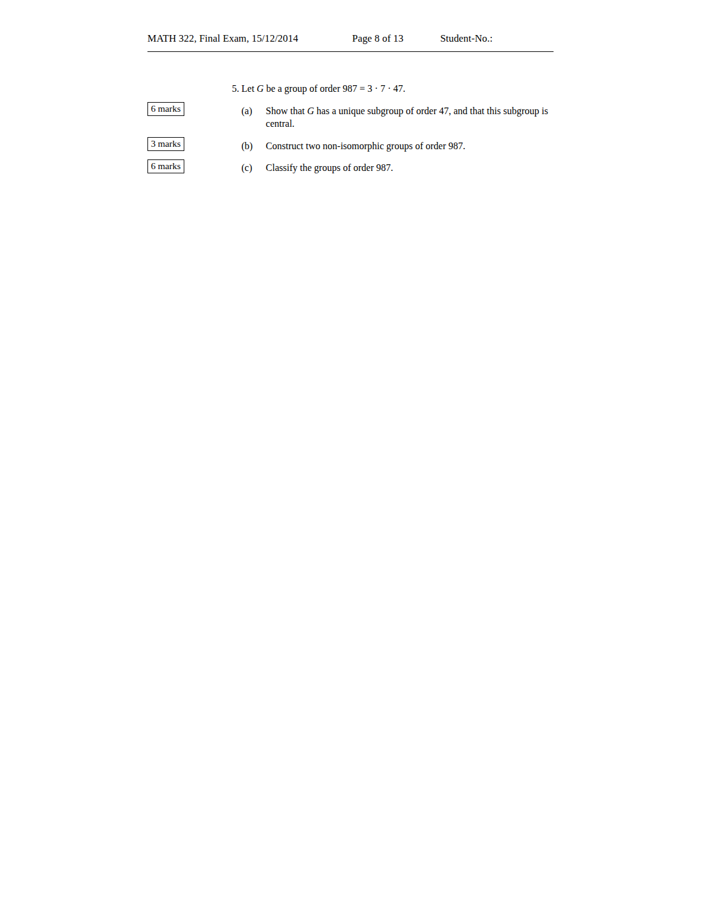MATH 322, Final Exam, 15/12/2014 Page 8 of 13 Student-No.:
5. Let G be a group of order 987 = 3 · 7 · 47.
6 marks (a) Show that G has a unique subgroup of order 47, and that this subgroup is central.
3 marks (b) Construct two non-isomorphic groups of order 987.
6 marks (c) Classify the groups of order 987.